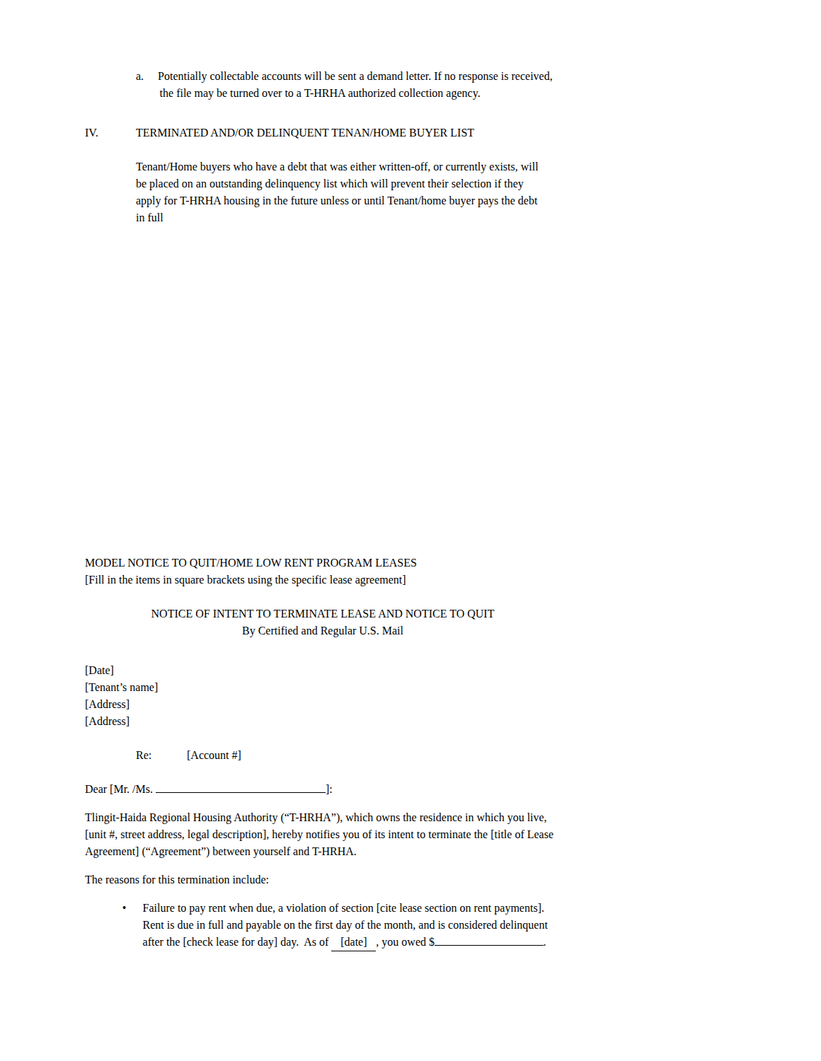a. Potentially collectable accounts will be sent a demand letter. If no response is received, the file may be turned over to a T-HRHA authorized collection agency.
IV. TERMINATED AND/OR DELINQUENT TENAN/HOME BUYER LIST
Tenant/Home buyers who have a debt that was either written-off, or currently exists, will be placed on an outstanding delinquency list which will prevent their selection if they apply for T-HRHA housing in the future unless or until Tenant/home buyer pays the debt in full
MODEL NOTICE TO QUIT/HOME LOW RENT PROGRAM LEASES
[Fill in the items in square brackets using the specific lease agreement]
NOTICE OF INTENT TO TERMINATE LEASE AND NOTICE TO QUIT
By Certified and Regular U.S. Mail
[Date]
[Tenant’s name]
[Address]
[Address]
Re:[Account #]
Dear [Mr. /Ms. ]:
Tlingit-Haida Regional Housing Authority (“T-HRHA”), which owns the residence in which you live, [unit #, street address, legal description], hereby notifies you of its intent to terminate the [title of Lease Agreement] (“Agreement”) between yourself and T-HRHA.
The reasons for this termination include:
Failure to pay rent when due, a violation of section [cite lease section on rent payments]. Rent is due in full and payable on the first day of the month, and is considered delinquent after the [check lease for day] day. As of [date] , you owed $ .